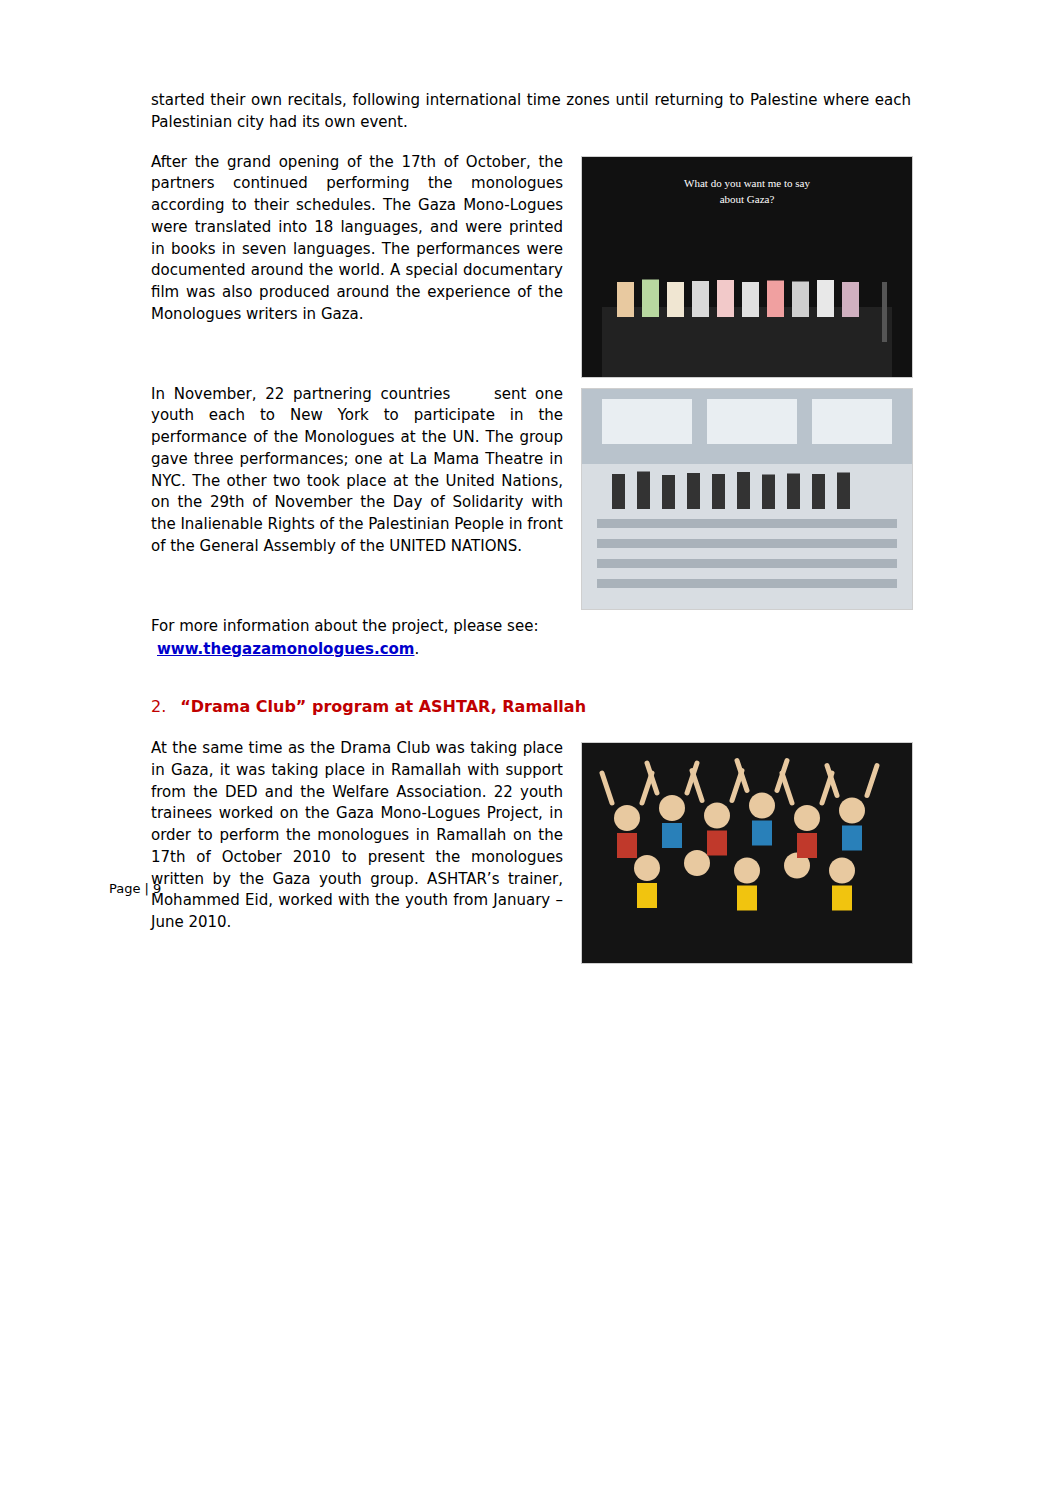Page | 9
started their own recitals, following international time zones until returning to Palestine where each Palestinian city had its own event.
After the grand opening of the 17th of October, the partners continued performing the monologues according to their schedules. The Gaza Mono-Logues were translated into 18 languages, and were printed in books in seven languages. The performances were documented around the world. A special documentary film was also produced around the experience of the Monologues writers in Gaza.
In November, 22 partnering countries sent one youth each to New York to participate in the performance of the Monologues at the UN. The group gave three performances; one at La Mama Theatre in NYC. The other two took place at the United Nations, on the 29th of November the Day of Solidarity with the Inalienable Rights of the Palestinian People in front of the General Assembly of the UNITED NATIONS.
For more information about the project, please see:
www.thegazamonologues.com.
2.“Drama Club” program at ASHTAR, Ramallah
At the same time as the Drama Club was taking place in Gaza, it was taking place in Ramallah with support from the DED and the Welfare Association. 22 youth trainees worked on the Gaza Mono-Logues Project, in order to perform the monologues in Ramallah on the 17th of October 2010 to present the monologues written by the Gaza youth group. ASHTAR’s trainer, Mohammed Eid, worked with the youth from January – June 2010.